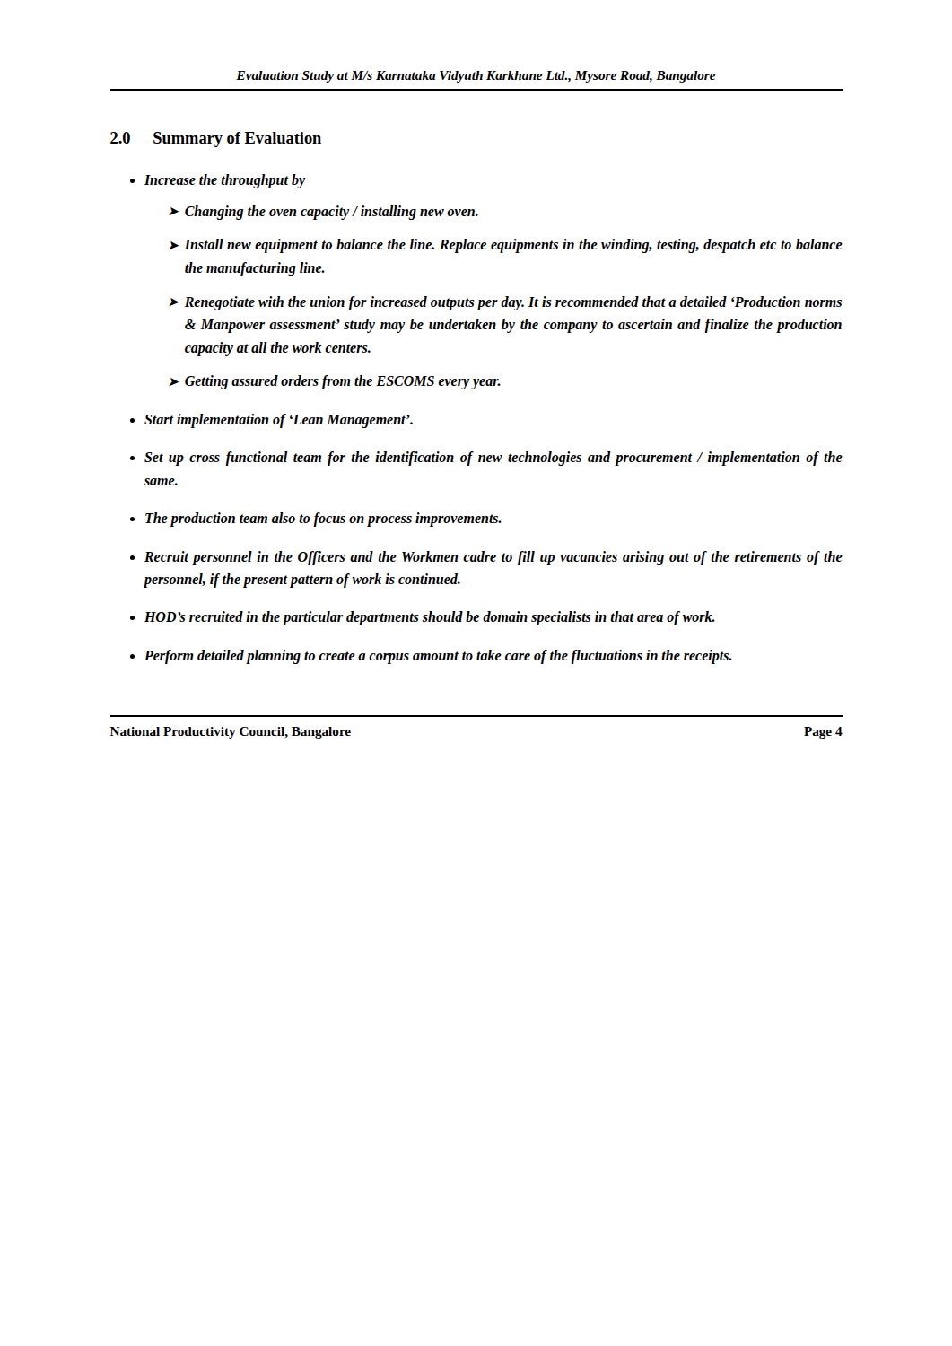Evaluation Study at M/s Karnataka Vidyuth Karkhane Ltd., Mysore Road, Bangalore
2.0 Summary of Evaluation
Increase the throughput by
Changing the oven capacity / installing new oven.
Install new equipment to balance the line. Replace equipments in the winding, testing, despatch etc to balance the manufacturing line.
Renegotiate with the union for increased outputs per day. It is recommended that a detailed ‘Production norms & Manpower assessment’ study may be undertaken by the company to ascertain and finalize the production capacity at all the work centers.
Getting assured orders from the ESCOMS every year.
Start implementation of ‘Lean Management’.
Set up cross functional team for the identification of new technologies and procurement / implementation of the same.
The production team also to focus on process improvements.
Recruit personnel in the Officers and the Workmen cadre to fill up vacancies arising out of the retirements of the personnel, if the present pattern of work is continued.
HOD’s recruited in the particular departments should be domain specialists in that area of work.
Perform detailed planning to create a corpus amount to take care of the fluctuations in the receipts.
National Productivity Council, Bangalore Page 4